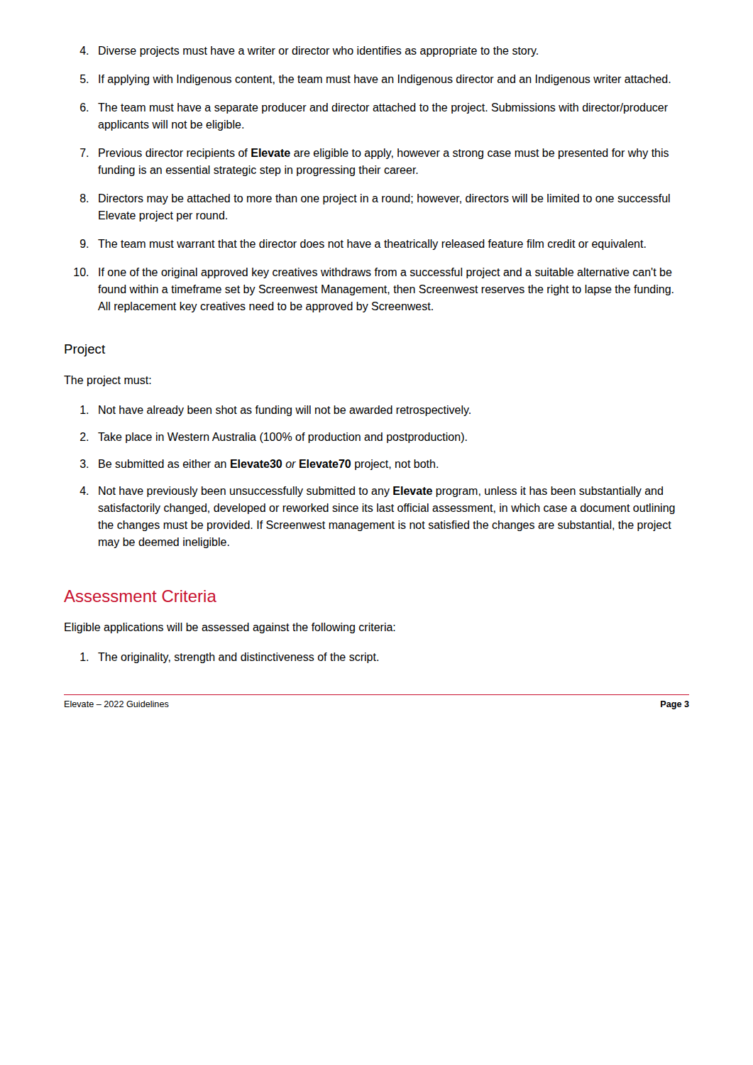Diverse projects must have a writer or director who identifies as appropriate to the story.
If applying with Indigenous content, the team must have an Indigenous director and an Indigenous writer attached.
The team must have a separate producer and director attached to the project. Submissions with director/producer applicants will not be eligible.
Previous director recipients of Elevate are eligible to apply, however a strong case must be presented for why this funding is an essential strategic step in progressing their career.
Directors may be attached to more than one project in a round; however, directors will be limited to one successful Elevate project per round.
The team must warrant that the director does not have a theatrically released feature film credit or equivalent.
If one of the original approved key creatives withdraws from a successful project and a suitable alternative can't be found within a timeframe set by Screenwest Management, then Screenwest reserves the right to lapse the funding. All replacement key creatives need to be approved by Screenwest.
Project
The project must:
Not have already been shot as funding will not be awarded retrospectively.
Take place in Western Australia (100% of production and postproduction).
Be submitted as either an Elevate30 or Elevate70 project, not both.
Not have previously been unsuccessfully submitted to any Elevate program, unless it has been substantially and satisfactorily changed, developed or reworked since its last official assessment, in which case a document outlining the changes must be provided. If Screenwest management is not satisfied the changes are substantial, the project may be deemed ineligible.
Assessment Criteria
Eligible applications will be assessed against the following criteria:
The originality, strength and distinctiveness of the script.
Elevate – 2022 Guidelines
Page 3